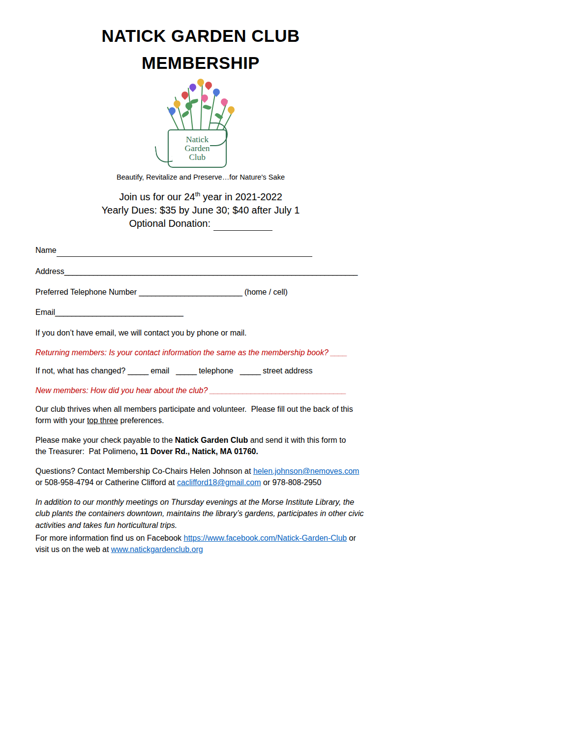NATICK GARDEN CLUB
MEMBERSHIP
Natick
Garden
Club
Beautify, Revitalize and Preserve…for Nature's Sake
Join us for our 24th year in 2021-2022
Yearly Dues: $35 by June 30; $40 after July 1
Optional Donation:
Name
Address_______________________________________________________________________
Preferred Telephone Number _________________________ (home / cell)
Email_______________________________
If you don’t have email, we will contact you by phone or mail.
Returning members: Is your contact information the same as the membership book? ____
If not, what has changed? _____ email _____ telephone _____ street address
New members: How did you hear about the club? _________________________________
Our club thrives when all members participate and volunteer. Please fill out the back of this form with your top three preferences.
Please make your check payable to the Natick Garden Club and send it with this form to
the Treasurer: Pat Polimeno, 11 Dover Rd., Natick, MA 01760.
Questions? Contact Membership Co-Chairs Helen Johnson at helen.johnson@nemoves.com or 508-958-4794 or Catherine Clifford at caclifford18@gmail.com or 978-808-2950
In addition to our monthly meetings on Thursday evenings at the Morse Institute Library, the club plants the containers downtown, maintains the library’s gardens, participates in other civic activities and takes fun horticultural trips.
For more information find us on Facebook https://www.facebook.com/Natick-Garden-Club or visit us on the web at www.natickgardenclub.org